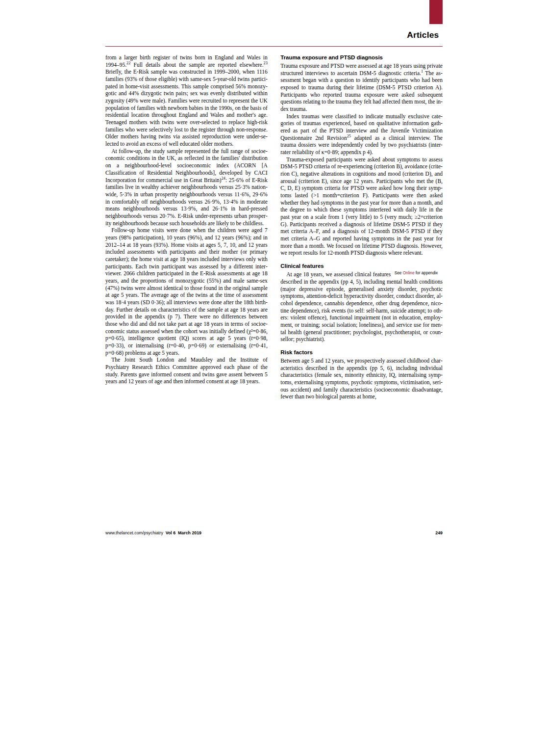Articles
from a larger birth register of twins born in England and Wales in 1994–95.22 Full details about the sample are reported elsewhere.23 Briefly, the E-Risk sample was constructed in 1999–2000, when 1116 families (93% of those eligible) with same-sex 5-year-old twins participated in home-visit assessments. This sample comprised 56% monozygotic and 44% dizygotic twin pairs; sex was evenly distributed within zygosity (49% were male). Families were recruited to represent the UK population of families with newborn babies in the 1990s, on the basis of residential location throughout England and Wales and mother's age. Teenaged mothers with twins were over-selected to replace high-risk families who were selectively lost to the register through non-response. Older mothers having twins via assisted reproduction were under-selected to avoid an excess of well educated older mothers.
At follow-up, the study sample represented the full range of socioeconomic conditions in the UK, as reflected in the families' distribution on a neighbourhood-level socioeconomic index (ACORN [A Classification of Residential Neighbourhoods], developed by CACI Incorporation for commercial use in Great Britain)24: 25·6% of E-Risk families live in wealthy achiever neighbourhoods versus 25·3% nationwide, 5·3% in urban prosperity neighbourhoods versus 11·6%, 29·6% in comfortably off neighbourhoods versus 26·9%, 13·4% in moderate means neighbourhoods versus 13·9%, and 26·1% in hard-pressed neighbourhoods versus 20·7%. E-Risk under-represents urban prosperity neighbourhoods because such households are likely to be childless.
Follow-up home visits were done when the children were aged 7 years (98% participation), 10 years (96%), and 12 years (96%); and in 2012–14 at 18 years (93%). Home visits at ages 5, 7, 10, and 12 years included assessments with participants and their mother (or primary caretaker); the home visit at age 18 years included interviews only with participants. Each twin participant was assessed by a different interviewer. 2066 children participated in the E-Risk assessments at age 18 years, and the proportions of monozygotic (55%) and male same-sex (47%) twins were almost identical to those found in the original sample at age 5 years. The average age of the twins at the time of assessment was 18·4 years (SD 0·36); all interviews were done after the 18th birthday. Further details on characteristics of the sample at age 18 years are provided in the appendix (p 7). There were no differences between those who did and did not take part at age 18 years in terms of socioeconomic status assessed when the cohort was initially defined (χ²=0·86, p=0·65), intelligence quotient (IQ) scores at age 5 years (t=0·98, p=0·33), or internalising (t=0·40, p=0·69) or externalising (t=0·41, p=0·68) problems at age 5 years.
The Joint South London and Maudsley and the Institute of Psychiatry Research Ethics Committee approved each phase of the study. Parents gave informed consent and twins gave assent between 5 years and 12 years of age and then informed consent at age 18 years.
Trauma exposure and PTSD diagnosis
Trauma exposure and PTSD were assessed at age 18 years using private structured interviews to ascertain DSM-5 diagnostic criteria.1 The assessment began with a question to identify participants who had been exposed to trauma during their lifetime (DSM-5 PTSD criterion A). Participants who reported trauma exposure were asked subsequent questions relating to the trauma they felt had affected them most, the index trauma.
Index traumas were classified to indicate mutually exclusive categories of traumas experienced, based on qualitative information gathered as part of the PTSD interview and the Juvenile Victimization Questionnaire 2nd Revision25 adapted as a clinical interview. The trauma dossiers were independently coded by two psychiatrists (inter-rater reliability of κ=0·89; appendix p 4).
Trauma-exposed participants were asked about symptoms to assess DSM-5 PTSD criteria of re-experiencing (criterion B), avoidance (criterion C), negative alterations in cognitions and mood (criterion D), and arousal (criterion E), since age 12 years. Participants who met the (B, C, D, E) symptom criteria for PTSD were asked how long their symptoms lasted (>1 month=criterion F). Participants were then asked whether they had symptoms in the past year for more than a month, and the degree to which these symptoms interfered with daily life in the past year on a scale from 1 (very little) to 5 (very much; ≥2=criterion G). Participants received a diagnosis of lifetime DSM-5 PTSD if they met criteria A–F, and a diagnosis of 12-month DSM-5 PTSD if they met criteria A–G and reported having symptoms in the past year for more than a month. We focused on lifetime PTSD diagnosis. However, we report results for 12-month PTSD diagnosis where relevant.
Clinical features
See Online for appendix
At age 18 years, we assessed clinical features described in the appendix (pp 4, 5), including mental health conditions (major depressive episode, generalised anxiety disorder, psychotic symptoms, attention-deficit hyperactivity disorder, conduct disorder, alcohol dependence, cannabis dependence, other drug dependence, nicotine dependence), risk events (to self: self-harm, suicide attempt; to others: violent offence), functional impairment (not in education, employment, or training; social isolation; loneliness), and service use for mental health (general practitioner; psychologist, psychotherapist, or counsellor; psychiatrist).
Risk factors
Between age 5 and 12 years, we prospectively assessed childhood characteristics described in the appendix (pp 5, 6), including individual characteristics (female sex, minority ethnicity, IQ, internalising symptoms, externalising symptoms, psychotic symptoms, victimisation, serious accident) and family characteristics (socioeconomic disadvantage, fewer than two biological parents at home,
www.thelancet.com/psychiatry Vol 6 March 2019
249